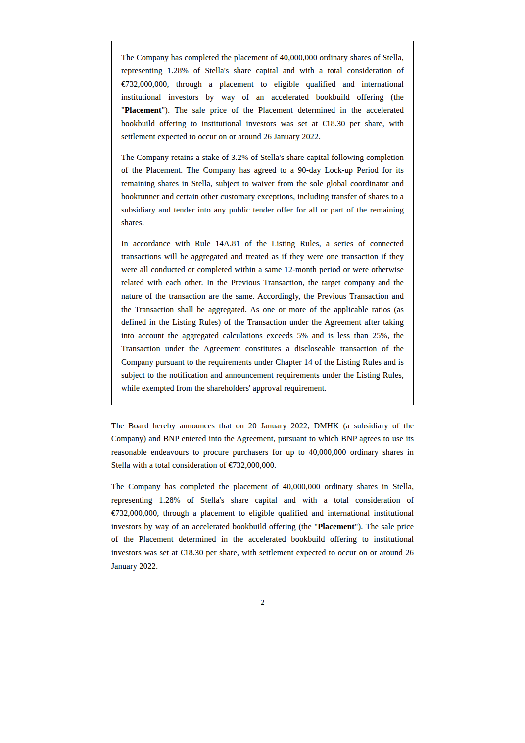The Company has completed the placement of 40,000,000 ordinary shares of Stella, representing 1.28% of Stella's share capital and with a total consideration of €732,000,000, through a placement to eligible qualified and international institutional investors by way of an accelerated bookbuild offering (the "Placement"). The sale price of the Placement determined in the accelerated bookbuild offering to institutional investors was set at €18.30 per share, with settlement expected to occur on or around 26 January 2022.
The Company retains a stake of 3.2% of Stella's share capital following completion of the Placement. The Company has agreed to a 90-day Lock-up Period for its remaining shares in Stella, subject to waiver from the sole global coordinator and bookrunner and certain other customary exceptions, including transfer of shares to a subsidiary and tender into any public tender offer for all or part of the remaining shares.
In accordance with Rule 14A.81 of the Listing Rules, a series of connected transactions will be aggregated and treated as if they were one transaction if they were all conducted or completed within a same 12-month period or were otherwise related with each other. In the Previous Transaction, the target company and the nature of the transaction are the same. Accordingly, the Previous Transaction and the Transaction shall be aggregated. As one or more of the applicable ratios (as defined in the Listing Rules) of the Transaction under the Agreement after taking into account the aggregated calculations exceeds 5% and is less than 25%, the Transaction under the Agreement constitutes a discloseable transaction of the Company pursuant to the requirements under Chapter 14 of the Listing Rules and is subject to the notification and announcement requirements under the Listing Rules, while exempted from the shareholders' approval requirement.
The Board hereby announces that on 20 January 2022, DMHK (a subsidiary of the Company) and BNP entered into the Agreement, pursuant to which BNP agrees to use its reasonable endeavours to procure purchasers for up to 40,000,000 ordinary shares in Stella with a total consideration of €732,000,000.
The Company has completed the placement of 40,000,000 ordinary shares in Stella, representing 1.28% of Stella's share capital and with a total consideration of €732,000,000, through a placement to eligible qualified and international institutional investors by way of an accelerated bookbuild offering (the "Placement"). The sale price of the Placement determined in the accelerated bookbuild offering to institutional investors was set at €18.30 per share, with settlement expected to occur on or around 26 January 2022.
– 2 –